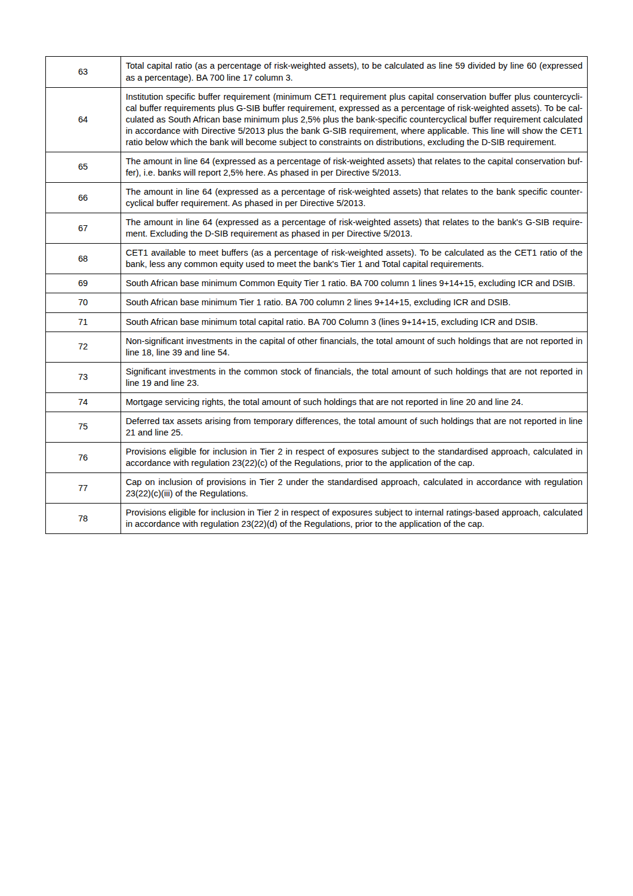| 63 | Total capital ratio (as a percentage of risk-weighted assets), to be calculated as line 59 divided by line 60 (expressed as a percentage). BA 700 line 17 column 3. |
| 64 | Institution specific buffer requirement (minimum CET1 requirement plus capital conservation buffer plus countercyclical buffer requirements plus G-SIB buffer requirement, expressed as a percentage of risk-weighted assets). To be calculated as South African base minimum plus 2,5% plus the bank-specific countercyclical buffer requirement calculated in accordance with Directive 5/2013 plus the bank G-SIB requirement, where applicable. This line will show the CET1 ratio below which the bank will become subject to constraints on distributions, excluding the D-SIB requirement. |
| 65 | The amount in line 64 (expressed as a percentage of risk-weighted assets) that relates to the capital conservation buffer), i.e. banks will report 2,5% here. As phased in per Directive 5/2013. |
| 66 | The amount in line 64 (expressed as a percentage of risk-weighted assets) that relates to the bank specific countercyclical buffer requirement. As phased in per Directive 5/2013. |
| 67 | The amount in line 64 (expressed as a percentage of risk-weighted assets) that relates to the bank's G-SIB requirement. Excluding the D-SIB requirement as phased in per Directive 5/2013. |
| 68 | CET1 available to meet buffers (as a percentage of risk-weighted assets). To be calculated as the CET1 ratio of the bank, less any common equity used to meet the bank's Tier 1 and Total capital requirements. |
| 69 | South African base minimum Common Equity Tier 1 ratio. BA 700 column 1 lines 9+14+15, excluding ICR and DSIB. |
| 70 | South African base minimum Tier 1 ratio. BA 700 column 2 lines 9+14+15, excluding ICR and DSIB. |
| 71 | South African base minimum total capital ratio. BA 700 Column 3 (lines 9+14+15, excluding ICR and DSIB. |
| 72 | Non-significant investments in the capital of other financials, the total amount of such holdings that are not reported in line 18, line 39 and line 54. |
| 73 | Significant investments in the common stock of financials, the total amount of such holdings that are not reported in line 19 and line 23. |
| 74 | Mortgage servicing rights, the total amount of such holdings that are not reported in line 20 and line 24. |
| 75 | Deferred tax assets arising from temporary differences, the total amount of such holdings that are not reported in line 21 and line 25. |
| 76 | Provisions eligible for inclusion in Tier 2 in respect of exposures subject to the standardised approach, calculated in accordance with regulation 23(22)(c) of the Regulations, prior to the application of the cap. |
| 77 | Cap on inclusion of provisions in Tier 2 under the standardised approach, calculated in accordance with regulation 23(22)(c)(iii) of the Regulations. |
| 78 | Provisions eligible for inclusion in Tier 2 in respect of exposures subject to internal ratings-based approach, calculated in accordance with regulation 23(22)(d) of the Regulations, prior to the application of the cap. |